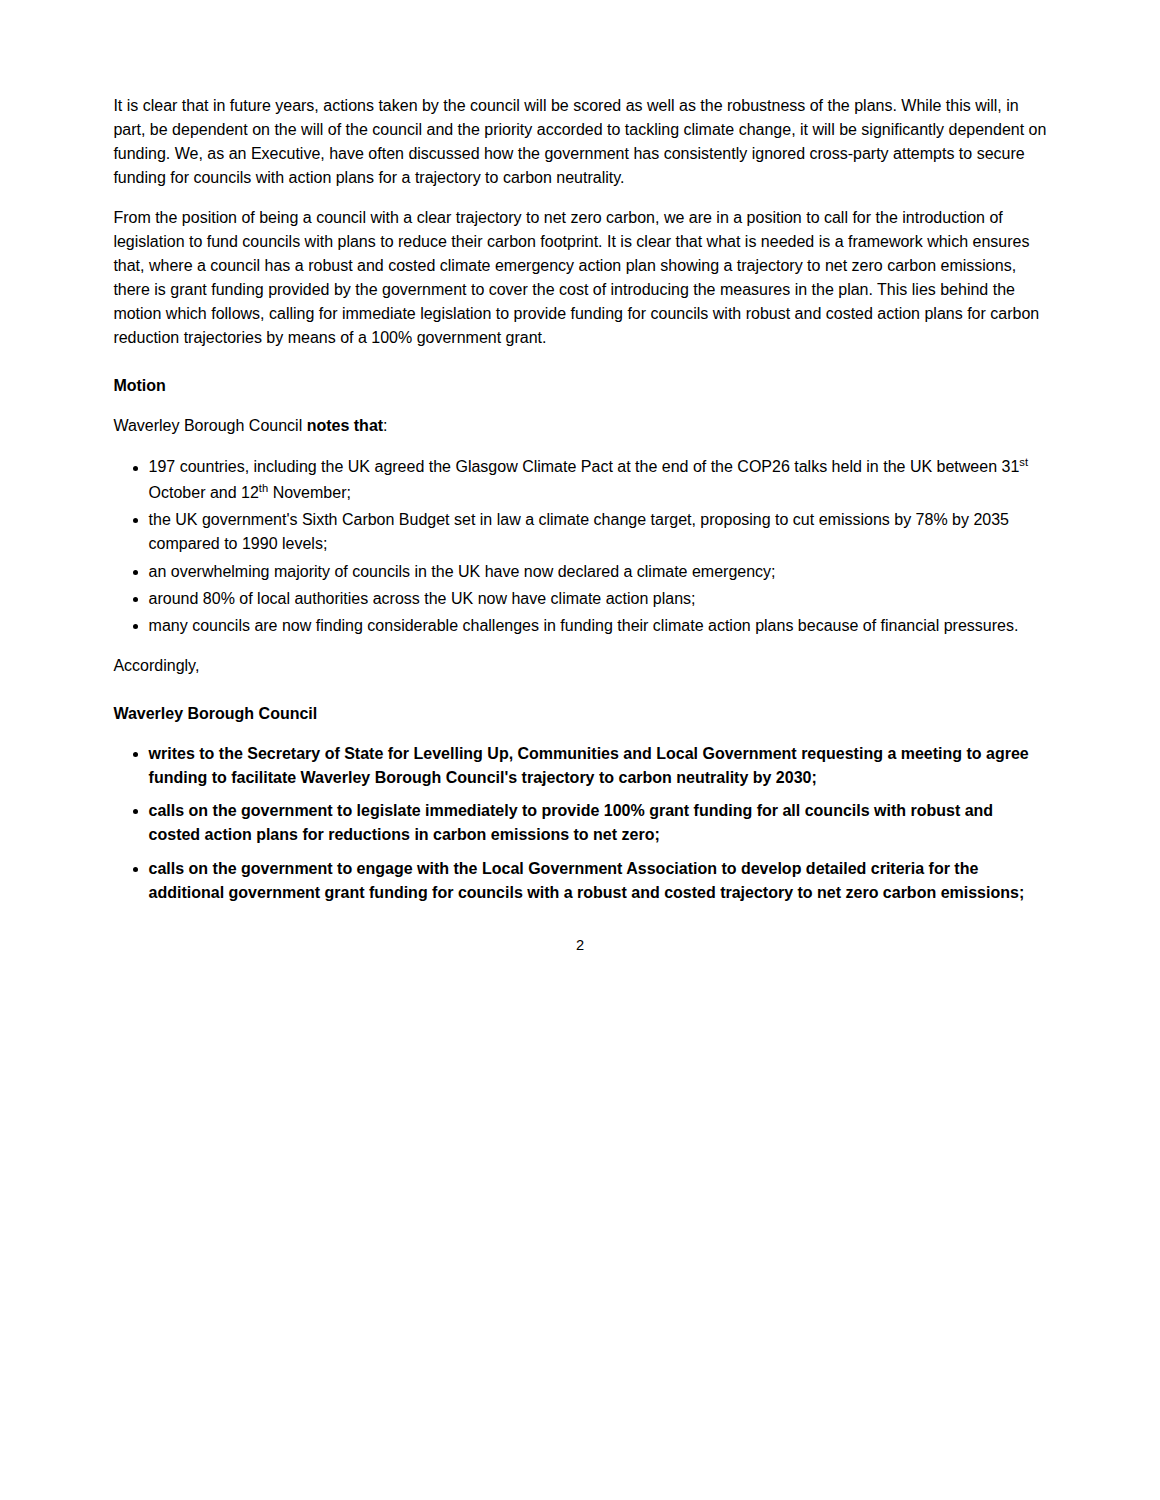It is clear that in future years, actions taken by the council will be scored as well as the robustness of the plans. While this will, in part, be dependent on the will of the council and the priority accorded to tackling climate change, it will be significantly dependent on funding. We, as an Executive, have often discussed how the government has consistently ignored cross-party attempts to secure funding for councils with action plans for a trajectory to carbon neutrality.
From the position of being a council with a clear trajectory to net zero carbon, we are in a position to call for the introduction of legislation to fund councils with plans to reduce their carbon footprint. It is clear that what is needed is a framework which ensures that, where a council has a robust and costed climate emergency action plan showing a trajectory to net zero carbon emissions, there is grant funding provided by the government to cover the cost of introducing the measures in the plan. This lies behind the motion which follows, calling for immediate legislation to provide funding for councils with robust and costed action plans for carbon reduction trajectories by means of a 100% government grant.
Motion
Waverley Borough Council notes that:
197 countries, including the UK agreed the Glasgow Climate Pact at the end of the COP26 talks held in the UK between 31st October and 12th November;
the UK government's Sixth Carbon Budget set in law a climate change target, proposing to cut emissions by 78% by 2035 compared to 1990 levels;
an overwhelming majority of councils in the UK have now declared a climate emergency;
around 80% of local authorities across the UK now have climate action plans;
many councils are now finding considerable challenges in funding their climate action plans because of financial pressures.
Accordingly,
Waverley Borough Council
writes to the Secretary of State for Levelling Up, Communities and Local Government requesting a meeting to agree funding to facilitate Waverley Borough Council's trajectory to carbon neutrality by 2030;
calls on the government to legislate immediately to provide 100% grant funding for all councils with robust and costed action plans for reductions in carbon emissions to net zero;
calls on the government to engage with the Local Government Association to develop detailed criteria for the additional government grant funding for councils with a robust and costed trajectory to net zero carbon emissions;
2